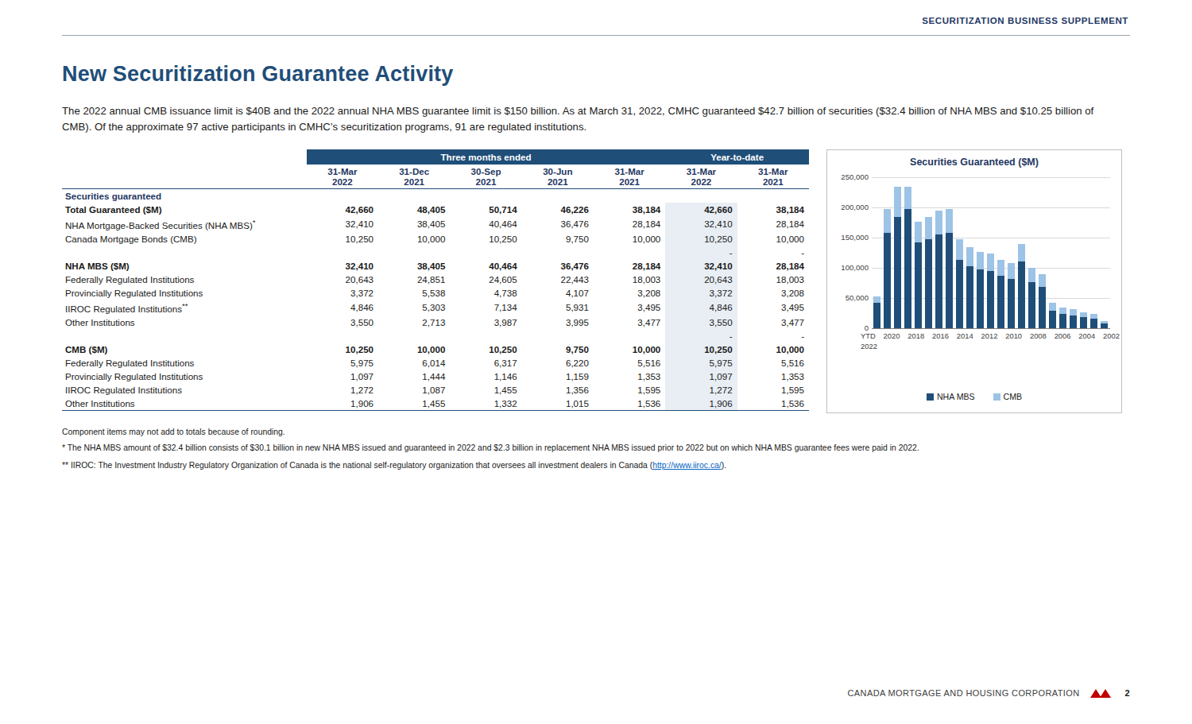SECURITIZATION BUSINESS SUPPLEMENT
New Securitization Guarantee Activity
The 2022 annual CMB issuance limit is $40B and the 2022 annual NHA MBS guarantee limit is $150 billion. As at March 31, 2022, CMHC guaranteed $42.7 billion of securities ($32.4 billion of NHA MBS and $10.25 billion of CMB). Of the approximate 97 active participants in CMHC’s securitization programs, 91 are regulated institutions.
| | Three months ended | Year-to-date |
| --- | --- | --- |
| | 31-Mar 2022 | 31-Dec 2021 | 30-Sep 2021 | 30-Jun 2021 | 31-Mar 2021 | 31-Mar 2022 | 31-Mar 2021 |
| Securities guaranteed | | | | | | | |
| Total Guaranteed ($M) | 42,660 | 48,405 | 50,714 | 46,226 | 38,184 | 42,660 | 38,184 |
| NHA Mortgage-Backed Securities (NHA MBS) * | 32,410 | 38,405 | 40,464 | 36,476 | 28,184 | 32,410 | 28,184 |
| Canada Mortgage Bonds (CMB) | 10,250 | 10,000 | 10,250 | 9,750 | 10,000 | 10,250 | 10,000 |
| | | | | | | - | - |
| NHA MBS ($M) | 32,410 | 38,405 | 40,464 | 36,476 | 28,184 | 32,410 | 28,184 |
| Federally Regulated Institutions | 20,643 | 24,851 | 24,605 | 22,443 | 18,003 | 20,643 | 18,003 |
| Provincially Regulated Institutions | 3,372 | 5,538 | 4,738 | 4,107 | 3,208 | 3,372 | 3,208 |
| IIROC Regulated Institutions ** | 4,846 | 5,303 | 7,134 | 5,931 | 3,495 | 4,846 | 3,495 |
| Other Institutions | 3,550 | 2,713 | 3,987 | 3,995 | 3,477 | 3,550 | 3,477 |
| | | | | | | - | - |
| CMB ($M) | 10,250 | 10,000 | 10,250 | 9,750 | 10,000 | 10,250 | 10,000 |
| Federally Regulated Institutions | 5,975 | 6,014 | 6,317 | 6,220 | 5,516 | 5,975 | 5,516 |
| Provincially Regulated Institutions | 1,097 | 1,444 | 1,146 | 1,159 | 1,353 | 1,097 | 1,353 |
| IIROC Regulated Institutions | 1,272 | 1,087 | 1,455 | 1,356 | 1,595 | 1,272 | 1,595 |
| Other Institutions | 1,906 | 1,455 | 1,332 | 1,015 | 1,536 | 1,906 | 1,536 |
Component items may not add to totals because of rounding.
* The NHA MBS amount of $32.4 billion consists of $30.1 billion in new NHA MBS issued and guaranteed in 2022 and $2.3 billion in replacement NHA MBS issued prior to 2022 but on which NHA MBS guarantee fees were paid in 2022.
** IIROC: The Investment Industry Regulatory Organization of Canada is the national self-regulatory organization that oversees all investment dealers in Canada (http://www.iiroc.ca/).
Securities Guaranteed ($M)
250,000
200,000
150,000
100,000
50,000
0
YTD 2020201820162014201220102008200620042002
2022
NHA MBS CMB
CANADA MORTGAGE AND HOUSING CORPORATION 2